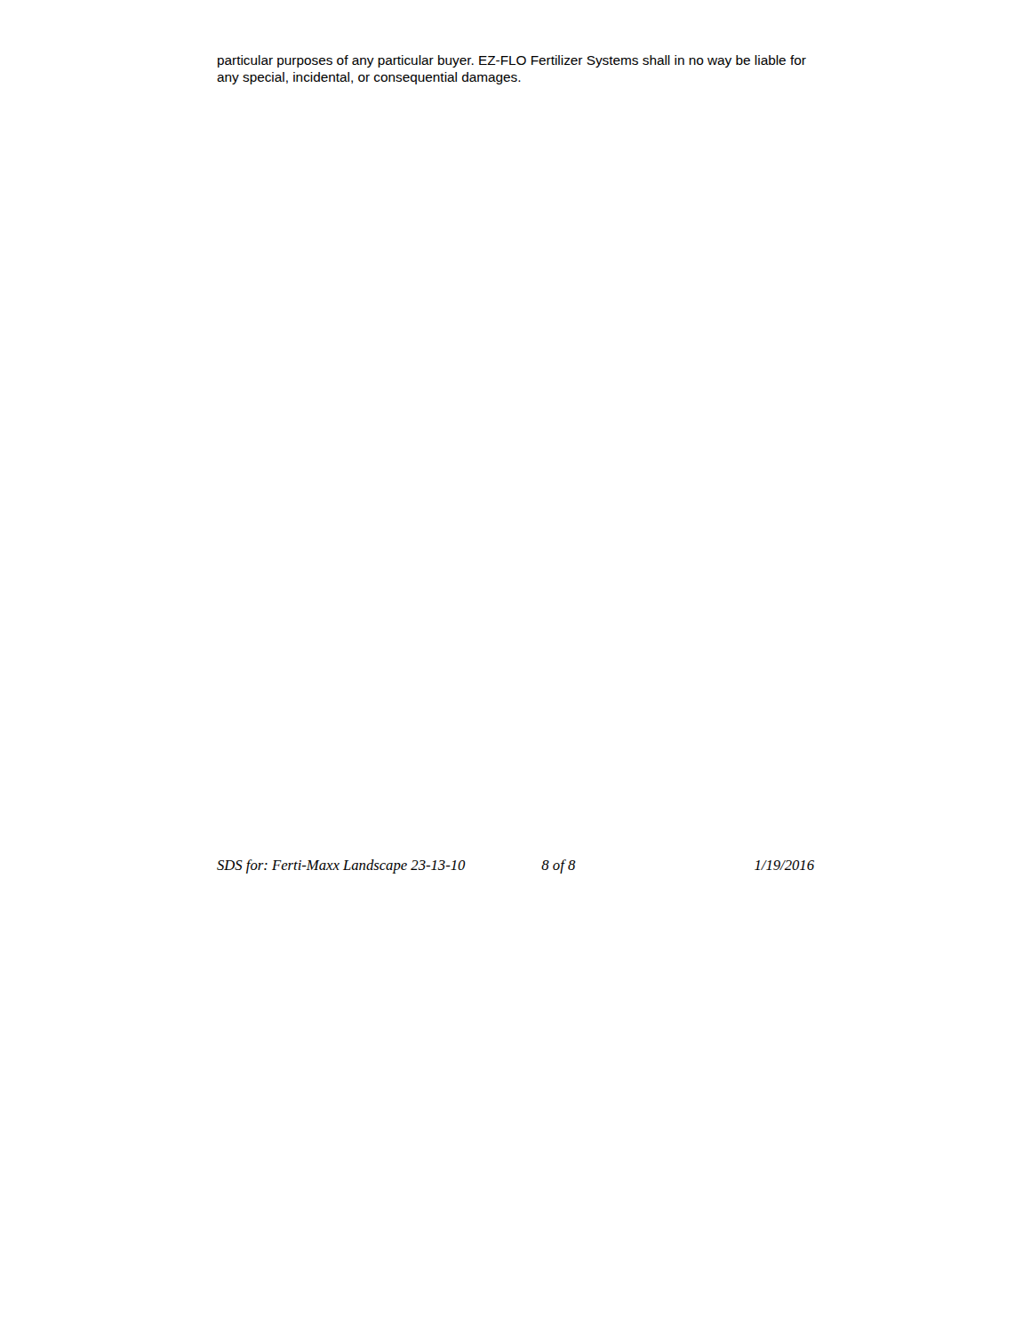particular purposes of any particular buyer. EZ-FLO Fertilizer Systems shall in no way be liable for any special, incidental, or consequential damages.
SDS for: Ferti-Maxx Landscape 23-13-10
8 of 8
1/19/2016